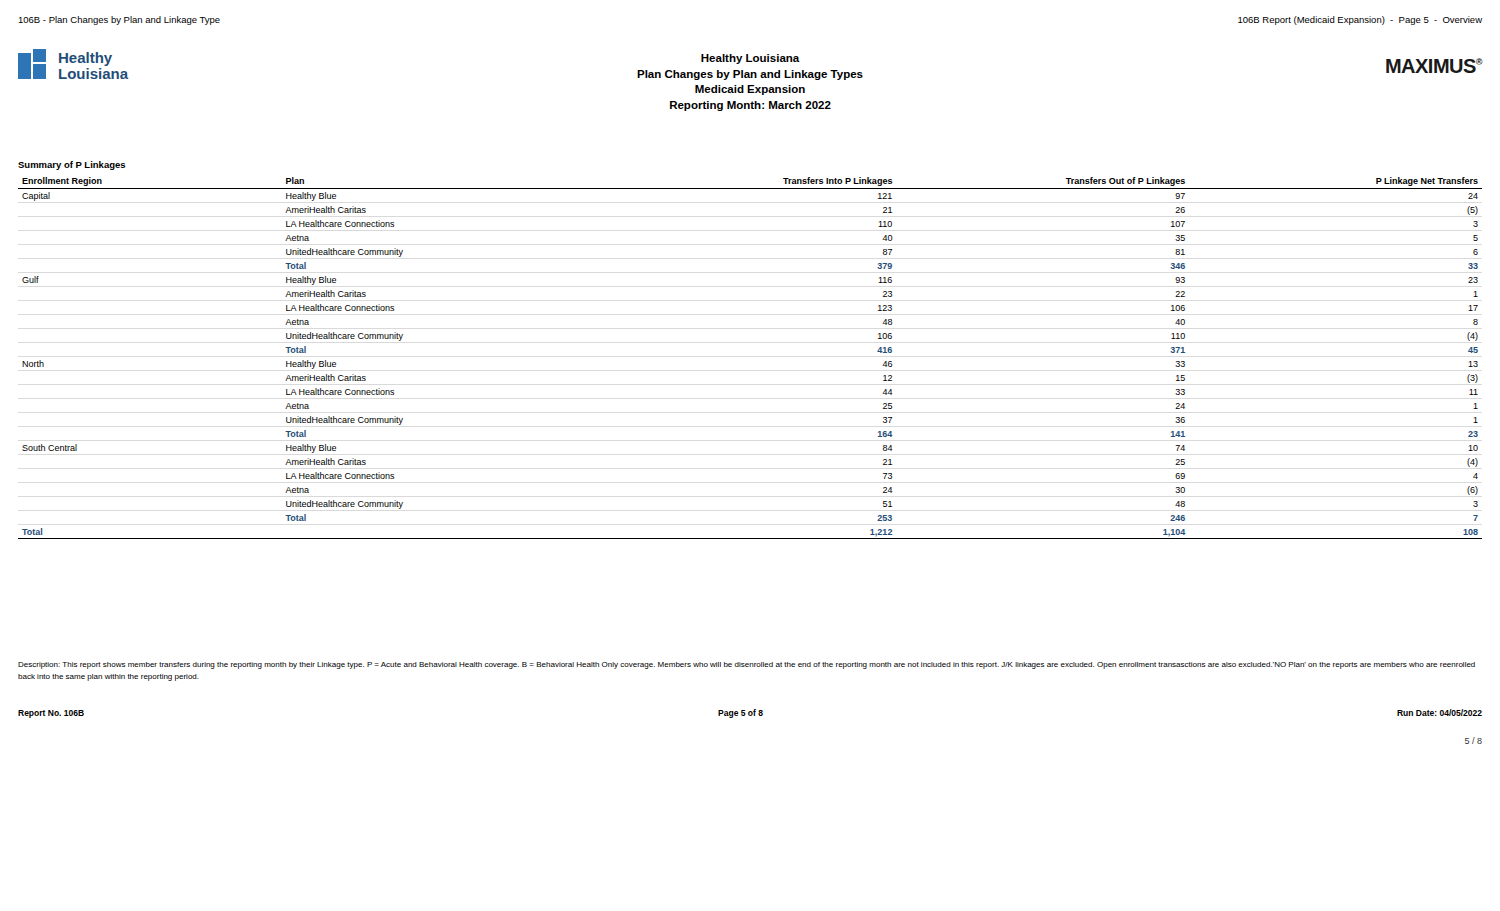106B - Plan Changes by Plan and Linkage Type
106B Report (Medicaid Expansion) - Page 5 - Overview
Healthy
Louisiana
Healthy Louisiana
Plan Changes by Plan and Linkage Types
Medicaid Expansion
Reporting Month: March 2022
MAXIMUS®
Summary of P Linkages
| Enrollment Region | Plan | Transfers Into P Linkages | Transfers Out of P Linkages | P Linkage Net Transfers |
| --- | --- | --- | --- | --- |
| Capital | Healthy Blue | 121 | 97 | 24 |
| | AmeriHealth Caritas | 21 | 26 | (5) |
| | LA Healthcare Connections | 110 | 107 | 3 |
| | Aetna | 40 | 35 | 5 |
| | UnitedHealthcare Community | 87 | 81 | 6 |
| | Total | 379 | 346 | 33 |
| Gulf | Healthy Blue | 116 | 93 | 23 |
| | AmeriHealth Caritas | 23 | 22 | 1 |
| | LA Healthcare Connections | 123 | 106 | 17 |
| | Aetna | 48 | 40 | 8 |
| | UnitedHealthcare Community | 106 | 110 | (4) |
| | Total | 416 | 371 | 45 |
| North | Healthy Blue | 46 | 33 | 13 |
| | AmeriHealth Caritas | 12 | 15 | (3) |
| | LA Healthcare Connections | 44 | 33 | 11 |
| | Aetna | 25 | 24 | 1 |
| | UnitedHealthcare Community | 37 | 36 | 1 |
| | Total | 164 | 141 | 23 |
| South Central | Healthy Blue | 84 | 74 | 10 |
| | AmeriHealth Caritas | 21 | 25 | (4) |
| | LA Healthcare Connections | 73 | 69 | 4 |
| | Aetna | 24 | 30 | (6) |
| | UnitedHealthcare Community | 51 | 48 | 3 |
| | Total | 253 | 246 | 7 |
| Total | | 1,212 | 1,104 | 108 |
Description: This report shows member transfers during the reporting month by their Linkage type. P = Acute and Behavioral Health coverage. B = Behavioral Health Only coverage. Members who will be disenrolled at the end of the reporting month are not included in this report. J/K linkages are excluded. Open enrollment transasctions are also excluded.'NO Plan' on the reports are members who are reenrolled back into the same plan within the reporting period.
Report No. 106B
Page 5 of 8
Run Date: 04/05/2022
5 / 8